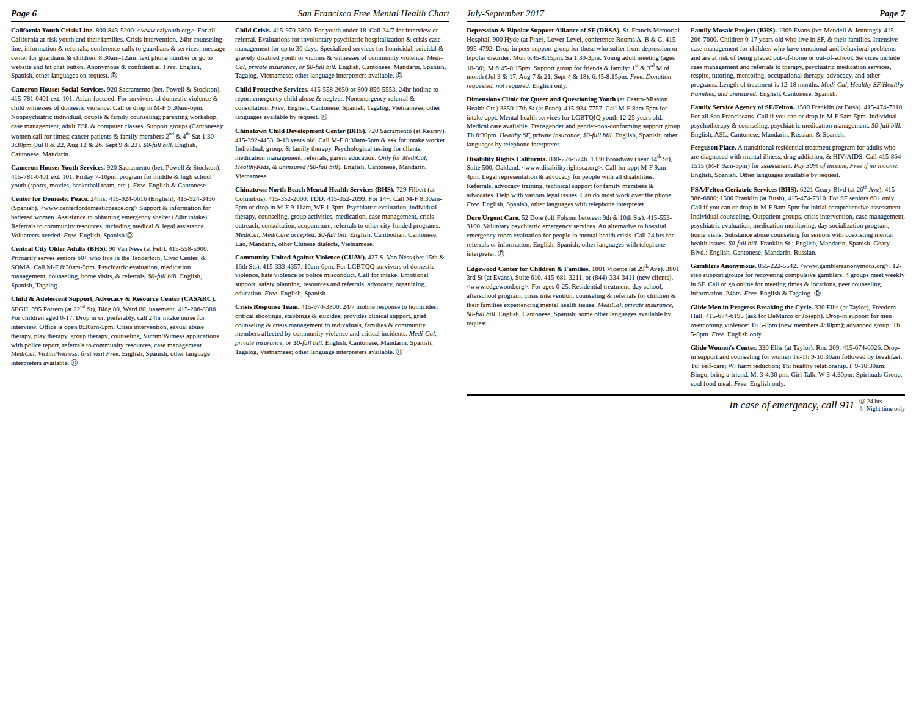Page 6 San Francisco Free Mental Health Chart
California Youth Crisis Line. 800-843-5200. <www.calyouth.org>. For all California at-risk youth and their families. Crisis intervention, 24hr counseling line, information & referrals; conference calls to guardians & services; message center for guardians & children. 8:30am-12am: text phone number or go to website and hit chat button. Anonymous & confidential. Free. English, Spanish, other languages on request. Ⓓ
Cameron House: Social Services. 920 Sacramento (bet. Powell & Stockton). 415-781-0401 ext. 101. Asian-focused. For survivors of domestic violence & child witnesses of domestic violence. Call or drop in M-F 9:30am-6pm. Nonpsychiatric individual, couple & family counseling; parenting workshop, case management, adult ESL & computer classes. Support groups (Cantonese): women call for times; cancer patients & family members 2nd & 4th Sat 1:30-3:30pm (Jul 8 & 22, Aug 12 & 26, Sept 9 & 23). $0-full bill. English, Cantonese, Mandarin.
Cameron House: Youth Services. 920 Sacramento (bet. Powell & Stockton). 415-781-0401 ext. 101. Friday 7-10pm: program for middle & high school youth (sports, movies, basketball team, etc.). Free. English & Cantonese.
Center for Domestic Peace. 24hrs: 415-924-6616 (English), 415-924-3456 (Spanish). <www.centerfordomesticpeace.org> Support & information for battered women. Assistance in obtaining emergency shelter (24hr intake). Referrals to community resources, including medical & legal assistance. Volunteers needed. Free. English, Spanish.Ⓓ
Central City Older Adults (BHS). 90 Van Ness (at Fell). 415-558-5900. Primarily serves seniors 60+ who live in the Tenderloin, Civic Center, & SOMA. Call M-F 8:30am-5pm. Psychiatric evaluation, medication management, counseling, home visits, & referrals. $0-full bill. English, Spanish, Tagalog.
Child & Adolescent Support, Advocacy & Resource Center (CASARC). SFGH, 995 Potrero (at 22nd St), Bldg 80, Ward 80, basement. 415-206-8386. For children aged 0-17. Drop in or, preferably, call 24hr intake nurse for interview. Office is open 8:30am-5pm. Crisis intervention, sexual abuse therapy, play therapy, group therapy, counseling, Victim/Witness applications with police report, referrals to community resources, case management. MediCal, Victim/Witness, first visit Free. English, Spanish, other language interpreters available. Ⓓ
Child Crisis. 415-970-3800. For youth under 18. Call 24/7 for interview or referral. Evaluations for involuntary psychiatric hospitalization & crisis case management for up to 30 days. Specialized services for homicidal, suicidal & gravely disabled youth or victims & witnesses of community violence. Medi-Cal, private insurance, or $0-full bill. English, Cantonese, Mandarin, Spanish, Tagalog, Vietnamese; other language interpreters available. Ⓓ
Child Protective Services. 415-558-2650 or 800-856-5553. 24hr hotline to report emergency child abuse & neglect. Nonemergency referral & consultation. Free. English, Cantonese, Spanish, Tagalog, Vietnamese; other languages available by request. Ⓓ
Chinatown Child Development Center (BHS). 720 Sacramento (at Kearny). 415-392-4453. 0-18 years old. Call M-F 8:30am-5pm & ask for intake worker. Individual, group, & family therapy. Psychological testing for clients, medication management, referrals, parent education. Only for MediCal, HealthyKids, & uninsured ($0-full bill). English, Cantonese, Mandarin, Vietnamese.
Chinatown North Beach Mental Health Services (BHS). 729 Filbert (at Columbus). 415-352-2000. TDD: 415-352-2099. For 14+. Call M-F 8:30am-5pm or drop in M-F 9-11am, WF 1-3pm. Psychiatric evaluation, individual therapy, counseling, group activities, medication, case management, crisis outreach, consultation, acupuncture, referrals to other city-funded programs. MediCal, MediCare accepted. $0-full bill. English, Cambodian, Cantonese, Lao, Mandarin, other Chinese dialects, Vietnamese.
Community United Against Violence (CUAV). 427 S. Van Ness (bet 15th & 16th Sts). 415-333-4357. 10am-6pm. For LGBTQQ survivors of domestic violence, hate violence or police misconduct. Call for intake. Emotional support, safety planning, resources and referrals, advocacy, organizing, education. Free. English, Spanish.
Crisis Response Team. 415-970-3800. 24/7 mobile response to homicides, critical shootings, stabbings & suicides; provides clinical support, grief counseling & crisis management to individuals, families & community members affected by community violence and critical incidents. Medi-Cal, private insurance, or $0-full bill. English, Cantonese, Mandarin, Spanish, Tagalog, Vietnamese; other language interpreters available. Ⓓ
July-September 2017 Page 7
Depression & Bipolar Support Alliance of SF (DBSA). St. Francis Memorial Hospital, 900 Hyde (at Pine), Lower Level, conference Rooms A, B & C. 415-995-4792. Drop-in peer support group for those who suffer from depression or bipolar disorder: Mon 6:45-8:15pm, Sa 1:30-3pm. Young adult meeting (ages 18-30), M 6:45-8:15pm. Support group for friends & family: 1st & 3rd M of month (Jul 3 & 17, Aug 7 & 21, Sept 4 & 18), 6:45-8:15pm. Free. Donation requested, not required. English only.
Dimensions Clinic for Queer and Questioning Youth (at Castro-Mission Health Ctr.) 3850 17th St (at Pond). 415-934-7757. Call M-F 8am-5pm for intake appt. Mental health services for LGBTQIQ youth 12-25 years old. Medical care available. Transgender and gender-non-conforming support group Th 6:30pm. Healthy SF, private insurance, $0-full bill. English, Spanish; other languages by telephone interpreter.
Disability Rights California. 800-776-5746. 1330 Broadway (near 14th St), Suite 500, Oakland. <www.disabilityrightsca.org>. Call for appt M-F 9am-4pm. Legal representation & advocacy for people with all disabilities. Referrals, advocacy training, technical support for family members & advocates. Help with various legal issues. Can do most work over the phone. Free. English, Spanish, other languages with telephone interpreter.
Dore Urgent Care. 52 Dore (off Folsom between 9th & 10th Sts). 415-553-3100. Voluntary psychiatric emergency services. An alternative to hospital emergency room evaluation for people in mental health crisis. Call 24 hrs for referrals or information. English, Spanish; other languages with telephone interpreter. Ⓓ
Edgewood Center for Children & Families. 1801 Vicente (at 29th Ave). 3801 3rd St (at Evans), Suite 610. 415-681-3211, or (844)-334-3411 (new clients). <www.edgewood.org>. For ages 0-25. Residential treatment, day school, afterschool program, crisis intervention, counseling & referrals for children & their families experiencing mental health issues. MediCal, private insurance, $0-full bill. English, Cantonese, Spanish; some other languages available by request.
Family Mosaic Project (BHS). 1309 Evans (bet Mendell & Jennings). 415-206-7600. Children 0-17 years old who live in SF, & their families. Intensive case management for children who have emotional and behavioral problems and are at risk of being placed out-of-home or out-of-school. Services include case management and referrals to therapy, psychiatric medication services, respite, tutoring, mentoring, occupational therapy, advocacy, and other programs. Length of treatment is 12-18 months. Medi-Cal, Healthy SF/Healthy Families, and uninsured. English, Cantonese, Spanish.
Family Service Agency of SF/Felton. 1500 Franklin (at Bush). 415-474-7310. For all San Franciscans. Call if you can or drop in M-F 9am-5pm. Individual psychotherapy & counseling, psychiatric medication management. $0-full bill. English, ASL, Cantonese, Mandarin, Russian, & Spanish.
Ferguson Place. A transitional residential treatment program for adults who are diagnosed with mental illness, drug addiction, & HIV/AIDS. Call 415-864-1515 (M-F 9am-5pm) for assessment. Pay 30% of income, Free if no income. English, Spanish. Other languages available by request.
FSA/Felton Geriatric Services (BHS). 6221 Geary Blvd (at 26th Ave), 415-386-6600; 1500 Franklin (at Bush), 415-474-7310. For SF seniors 60+ only. Call if you can or drop in M-F 9am-5pm for initial comprehensive assessment. Individual counseling. Outpatient groups, crisis intervention, case management, psychiatric evaluation, medication monitoring, day socialization program, home visits. Substance abuse counseling for seniors with coexisting mental health issues. $0-full bill. Franklin St.: English, Mandarin, Spanish. Geary Blvd.: English, Cantonese, Mandarin, Russian.
Gamblers Anonymous. 855-222-5542. <www.gamblersanonymous.org>. 12-step support groups for recovering compulsive gamblers. 4 groups meet weekly in SF. Call or go online for meeting times & locations, peer counseling, information. 24hrs. Free. English & Tagalog. Ⓓ
Glide Men in Progress Breaking the Cycle. 330 Ellis (at Taylor), Freedom Hall. 415-674-6195 (ask for DeMarco or Joseph). Drop-in support for men overcoming violence: Tu 5-8pm (new members 4:30pm); advanced group: Th 5-8pm. Free. English only.
Glide Women's Center. 330 Ellis (at Taylor), Rm. 209. 415-674-6026. Drop-in support and counseling for women Tu-Th 9-10:30am followed by breakfast. Tu: self-care; W: harm reduction; Th: healthy relationship. F 9-10:30am: Bingo, bring a friend. M, 3-4:30 pm: Girl Talk. W 3-4:30pm: Spirituals Group, soul food meal. Free. English only.
In case of emergency, call 911 Ⓓ 24 hrs
☾ Night time only